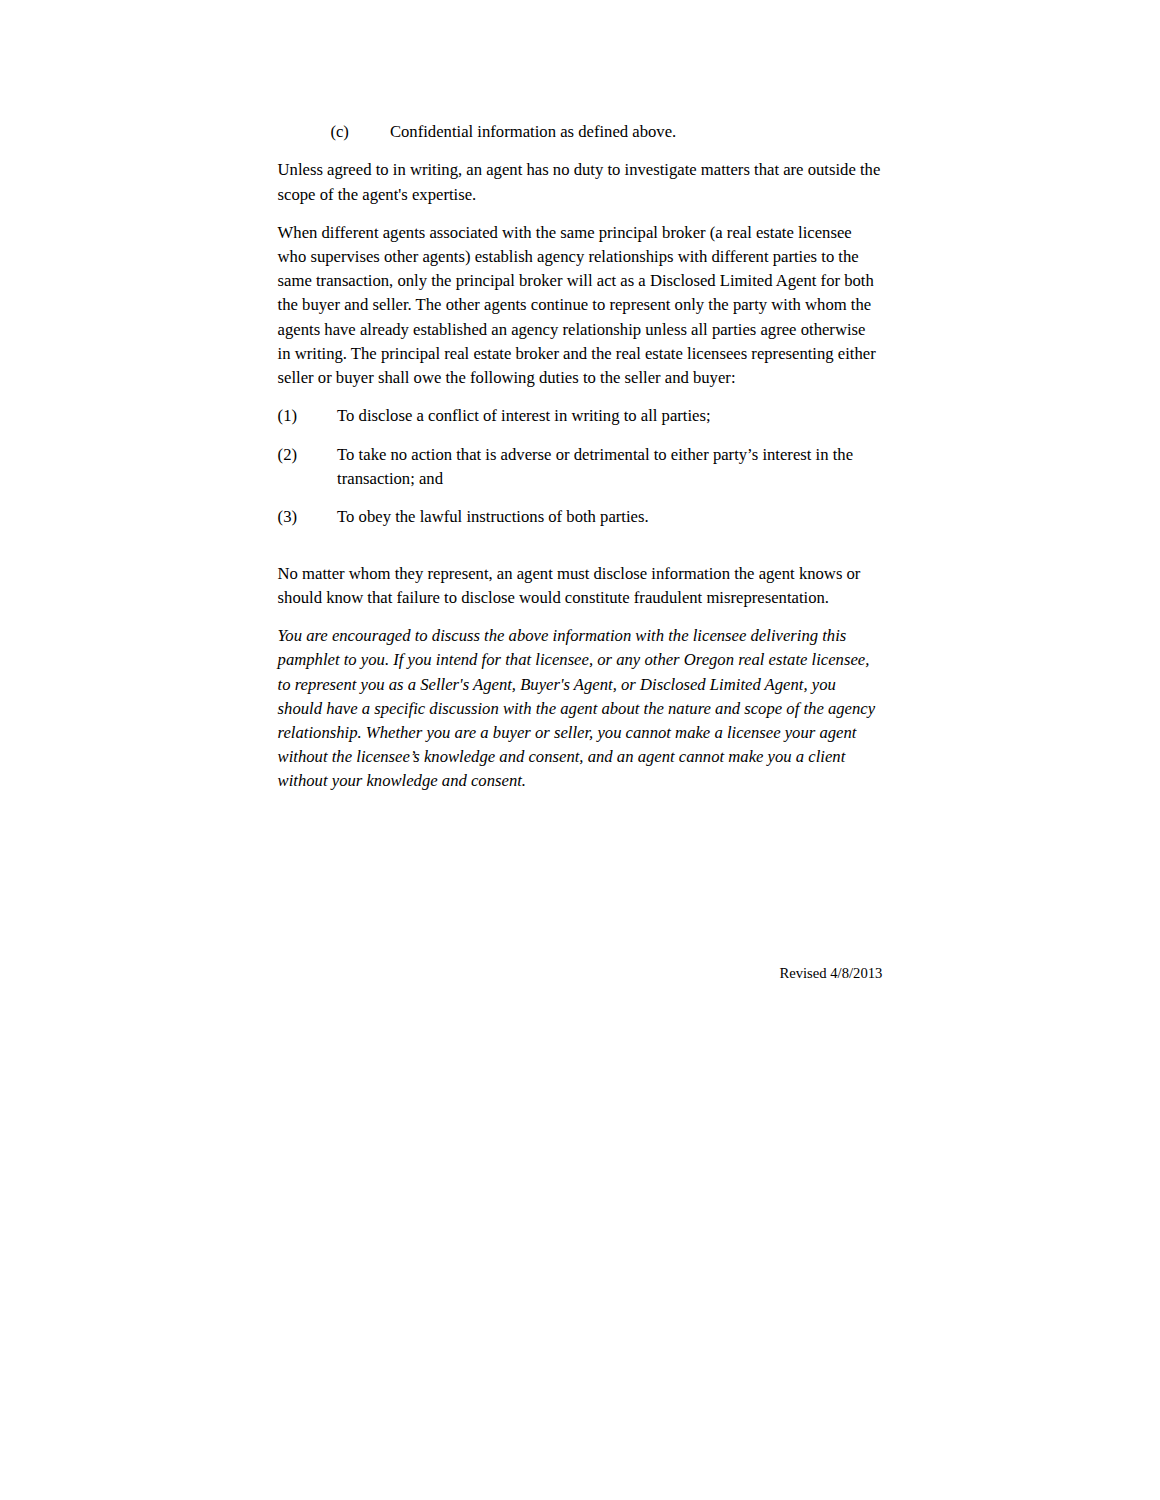(c) Confidential information as defined above.
Unless agreed to in writing, an agent has no duty to investigate matters that are outside the scope of the agent's expertise.
When different agents associated with the same principal broker (a real estate licensee who supervises other agents) establish agency relationships with different parties to the same transaction, only the principal broker will act as a Disclosed Limited Agent for both the buyer and seller. The other agents continue to represent only the party with whom the agents have already established an agency relationship unless all parties agree otherwise in writing. The principal real estate broker and the real estate licensees representing either seller or buyer shall owe the following duties to the seller and buyer:
(1)
To disclose a conflict of interest in writing to all parties;
(2)
To take no action that is adverse or detrimental to either party’s interest in the transaction; and
(3)
To obey the lawful instructions of both parties.
No matter whom they represent, an agent must disclose information the agent knows or should know that failure to disclose would constitute fraudulent misrepresentation.
You are encouraged to discuss the above information with the licensee delivering this pamphlet to you. If you intend for that licensee, or any other Oregon real estate licensee, to represent you as a Seller's Agent, Buyer's Agent, or Disclosed Limited Agent, you should have a specific discussion with the agent about the nature and scope of the agency relationship. Whether you are a buyer or seller, you cannot make a licensee your agent without the licensee’s knowledge and consent, and an agent cannot make you a client without your knowledge and consent.
Revised 4/8/2013